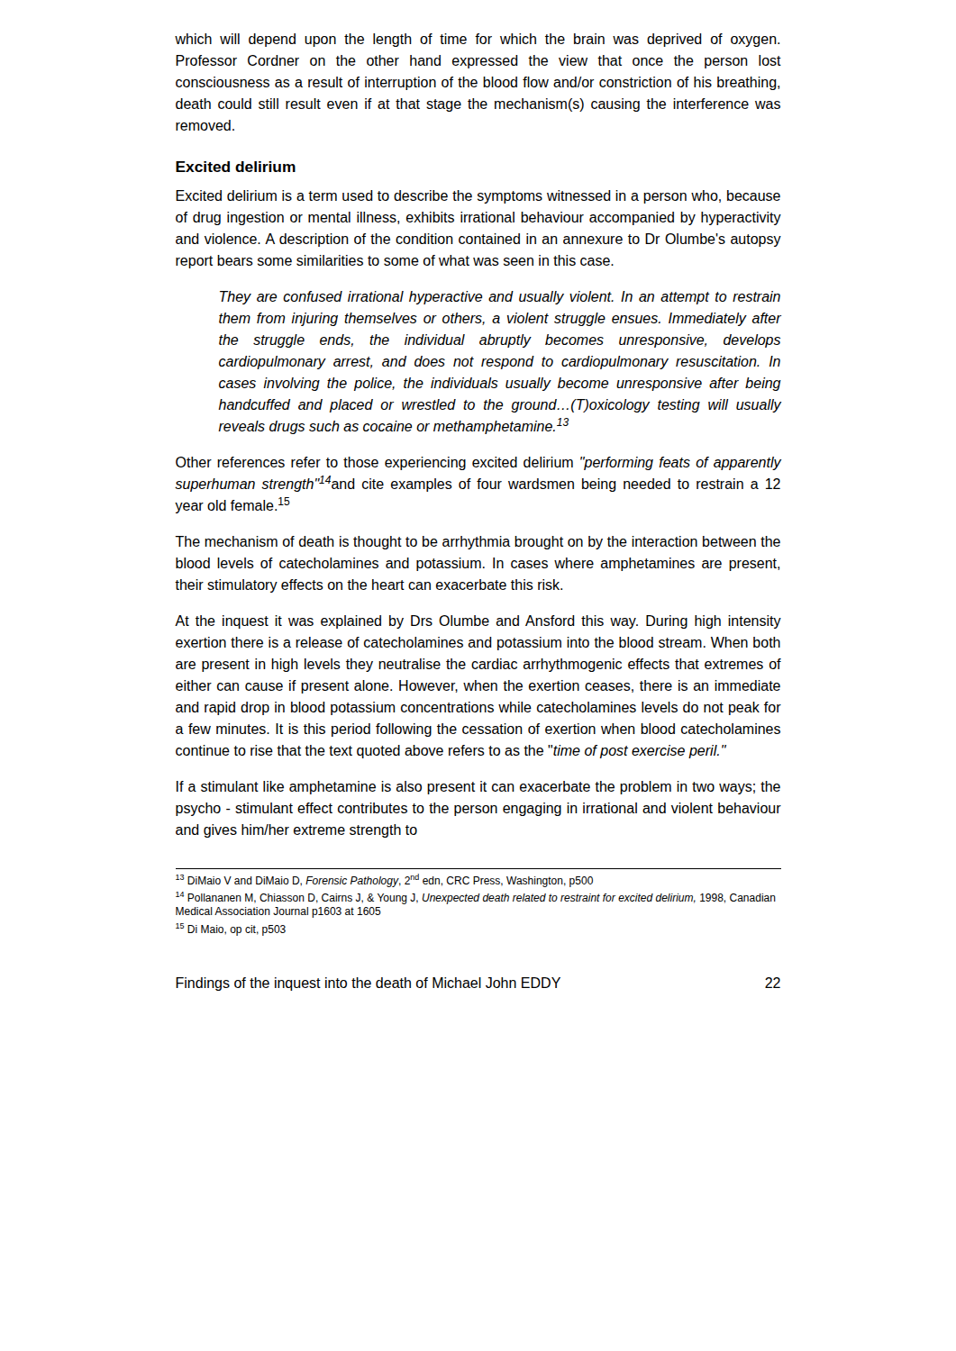which will depend upon the length of time for which the brain was deprived of oxygen. Professor Cordner on the other hand expressed the view that once the person lost consciousness as a result of interruption of the blood flow and/or constriction of his breathing, death could still result even if at that stage the mechanism(s) causing the interference was removed.
Excited delirium
Excited delirium is a term used to describe the symptoms witnessed in a person who, because of drug ingestion or mental illness, exhibits irrational behaviour accompanied by hyperactivity and violence. A description of the condition contained in an annexure to Dr Olumbe's autopsy report bears some similarities to some of what was seen in this case.
They are confused irrational hyperactive and usually violent. In an attempt to restrain them from injuring themselves or others, a violent struggle ensues. Immediately after the struggle ends, the individual abruptly becomes unresponsive, develops cardiopulmonary arrest, and does not respond to cardiopulmonary resuscitation. In cases involving the police, the individuals usually become unresponsive after being handcuffed and placed or wrestled to the ground…(T)oxicology testing will usually reveals drugs such as cocaine or methamphetamine.13
Other references refer to those experiencing excited delirium "performing feats of apparently superhuman strength"14and cite examples of four wardsmen being needed to restrain a 12 year old female.15
The mechanism of death is thought to be arrhythmia brought on by the interaction between the blood levels of catecholamines and potassium. In cases where amphetamines are present, their stimulatory effects on the heart can exacerbate this risk.
At the inquest it was explained by Drs Olumbe and Ansford this way. During high intensity exertion there is a release of catecholamines and potassium into the blood stream. When both are present in high levels they neutralise the cardiac arrhythmogenic effects that extremes of either can cause if present alone. However, when the exertion ceases, there is an immediate and rapid drop in blood potassium concentrations while catecholamines levels do not peak for a few minutes. It is this period following the cessation of exertion when blood catecholamines continue to rise that the text quoted above refers to as the "time of post exercise peril."
If a stimulant like amphetamine is also present it can exacerbate the problem in two ways; the psycho - stimulant effect contributes to the person engaging in irrational and violent behaviour and gives him/her extreme strength to
13 DiMaio V and DiMaio D, Forensic Pathology, 2nd edn, CRC Press, Washington, p500
14 Pollananen M, Chiasson D, Cairns J, & Young J, Unexpected death related to restraint for excited delirium, 1998, Canadian Medical Association Journal p1603 at 1605
15 Di Maio, op cit, p503
Findings of the inquest into the death of Michael John EDDY 22